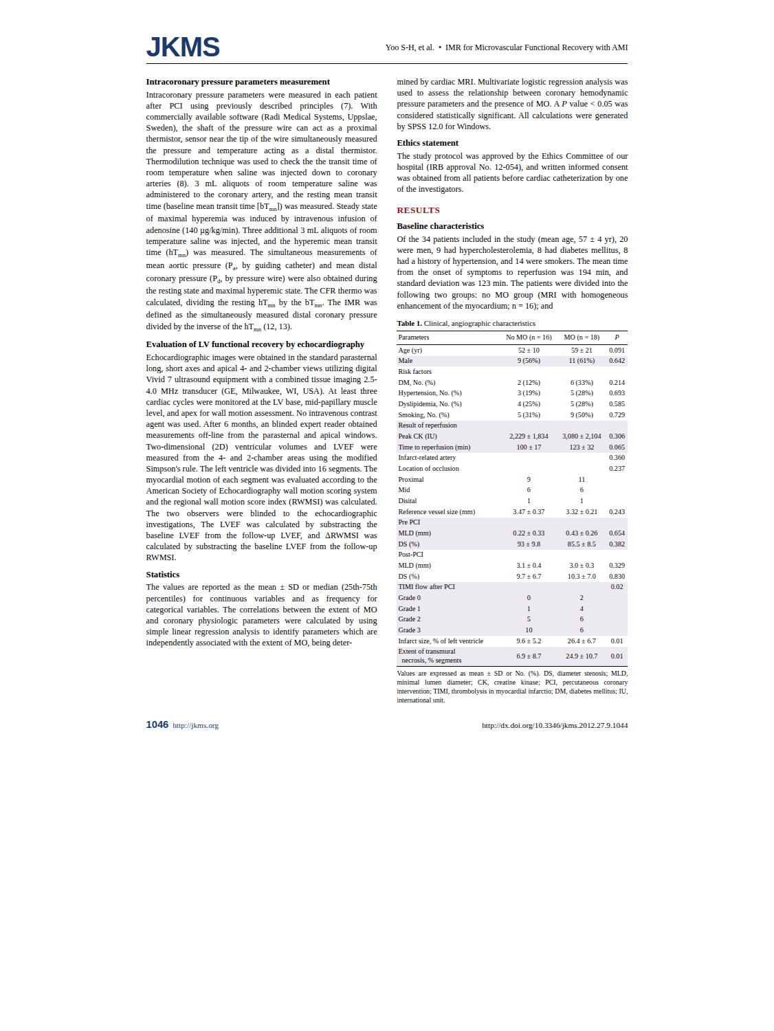JKMS
Yoo S-H, et al. • IMR for Microvascular Functional Recovery with AMI
Intracoronary pressure parameters measurement
Intracoronary pressure parameters were measured in each patient after PCI using previously described principles (7). With commercially available software (Radi Medical Systems, Uppslae, Sweden), the shaft of the pressure wire can act as a proximal thermistor, sensor near the tip of the wire simultaneously measured the pressure and temperature acting as a distal thermistor. Thermodilution technique was used to check the the transit time of room temperature when saline was injected down to coronary arteries (8). 3 mL aliquots of room temperature saline was administered to the coronary artery, and the resting mean transit time (baseline mean transit time [bTmn]) was measured. Steady state of maximal hyperemia was induced by intravenous infusion of adenosine (140 µg/kg/min). Three additional 3 mL aliquots of room temperature saline was injected, and the hyperemic mean transit time (hTmn) was measured. The simultaneous measurements of mean aortic pressure (Pa, by guiding catheter) and mean distal coronary pressure (Pd, by pressure wire) were also obtained during the resting state and maximal hyperemic state. The CFR thermo was calculated, dividing the resting hTmn by the bTmn. The IMR was defined as the simultaneously measured distal coronary pressure divided by the inverse of the hTmn (12, 13).
Evaluation of LV functional recovery by echocardiography
Echocardiographic images were obtained in the standard parasternal long, short axes and apical 4- and 2-chamber views utilizing digital Vivid 7 ultrasound equipment with a combined tissue imaging 2.5-4.0 MHz transducer (GE, Milwaukee, WI, USA). At least three cardiac cycles were monitored at the LV base, mid-papillary muscle level, and apex for wall motion assessment. No intravenous contrast agent was used. After 6 months, an blinded expert reader obtained measurements off-line from the parasternal and apical windows. Two-dimensional (2D) ventricular volumes and LVEF were measured from the 4- and 2-chamber areas using the modified Simpson's rule. The left ventricle was divided into 16 segments. The myocardial motion of each segment was evaluated according to the American Society of Echocardiography wall motion scoring system and the regional wall motion score index (RWMSI) was calculated. The two observers were blinded to the echocardiographic investigations, The LVEF was calculated by substracting the baseline LVEF from the follow-up LVEF, and ΔRWMSI was calculated by substracting the baseline LVEF from the follow-up RWMSI.
Statistics
The values are reported as the mean ± SD or median (25th-75th percentiles) for continuous variables and as frequency for categorical variables. The correlations between the extent of MO and coronary physiologic parameters were calculated by using simple linear regression analysis to identify parameters which are independently associated with the extent of MO, being deter-
mined by cardiac MRI. Multivariate logistic regression analysis was used to assess the relationship between coronary hemodynamic pressure parameters and the presence of MO. A P value < 0.05 was considered statistically significant. All calculations were generated by SPSS 12.0 for Windows.
Ethics statement
The study protocol was approved by the Ethics Committee of our hospital (IRB approval No. 12-054), and written informed consent was obtained from all patients before cardiac catheterization by one of the investigators.
RESULTS
Baseline characteristics
Of the 34 patients included in the study (mean age, 57 ± 4 yr), 20 were men, 9 had hypercholesterolemia, 8 had diabetes mellitus, 8 had a history of hypertension, and 14 were smokers. The mean time from the onset of symptoms to reperfusion was 194 min, and standard deviation was 123 min. The patients were divided into the following two groups: no MO group (MRI with homogeneous enhancement of the myocardium; n = 16); and
Table 1. Clinical, angiographic characteristics
| Parameters | No MO (n = 16) | MO (n = 18) | P |
| --- | --- | --- | --- |
| Age (yr) | 52 ± 10 | 59 ± 21 | 0.091 |
| Male | 9 (56%) | 11 (61%) | 0.642 |
| Risk factors | | | |
| DM, No. (%) | 2 (12%) | 6 (33%) | 0.214 |
| Hypertension, No. (%) | 3 (19%) | 5 (28%) | 0.693 |
| Dyslipidemia, No. (%) | 4 (25%) | 5 (28%) | 0.585 |
| Smoking, No. (%) | 5 (31%) | 9 (50%) | 0.729 |
| Result of reperfusion | | | |
| Peak CK (IU) | 2,229 ± 1,834 | 3,080 ± 2,104 | 0.306 |
| Time to reperfusion (min) | 100 ± 17 | 123 ± 32 | 0.065 |
| Infarct-related artery | | | 0.360 |
| Location of occlusion | | | 0.237 |
| Proximal | 9 | 11 | |
| Mid | 6 | 6 | |
| Disital | 1 | 1 | |
| Reference vessel size (mm) | 3.47 ± 0.37 | 3.32 ± 0.21 | 0.243 |
| Pre PCI | | | |
| MLD (mm) | 0.22 ± 0.33 | 0.43 ± 0.26 | 0.654 |
| DS (%) | 93 ± 9.8 | 85.5 ± 8.5 | 0.382 |
| Post-PCI | | | |
| MLD (mm) | 3.1 ± 0.4 | 3.0 ± 0.3 | 0.329 |
| DS (%) | 9.7 ± 6.7 | 10.3 ± 7.0 | 0.830 |
| TIMI flow after PCI | | | 0.02 |
| Grade 0 | 0 | 2 | |
| Grade 1 | 1 | 4 | |
| Grade 2 | 5 | 6 | |
| Grade 3 | 10 | 6 | |
| Infarct size, % of left ventricle | 9.6 ± 5.2 | 26.4 ± 6.7 | 0.01 |
| Extent of transmural necrosis, % segments | 6.9 ± 8.7 | 24.9 ± 10.7 | 0.01 |
Values are expressed as mean ± SD or No. (%). DS, diameter stenosis; MLD, minimal lumen diameter; CK, creatine kinase; PCI, percutaneous coronary intervention; TIMI, thrombolysis in myocardial infarctio; DM, diabetes mellitus; IU, international unit.
1046 http://jkms.org
http://dx.doi.org/10.3346/jkms.2012.27.9.1044